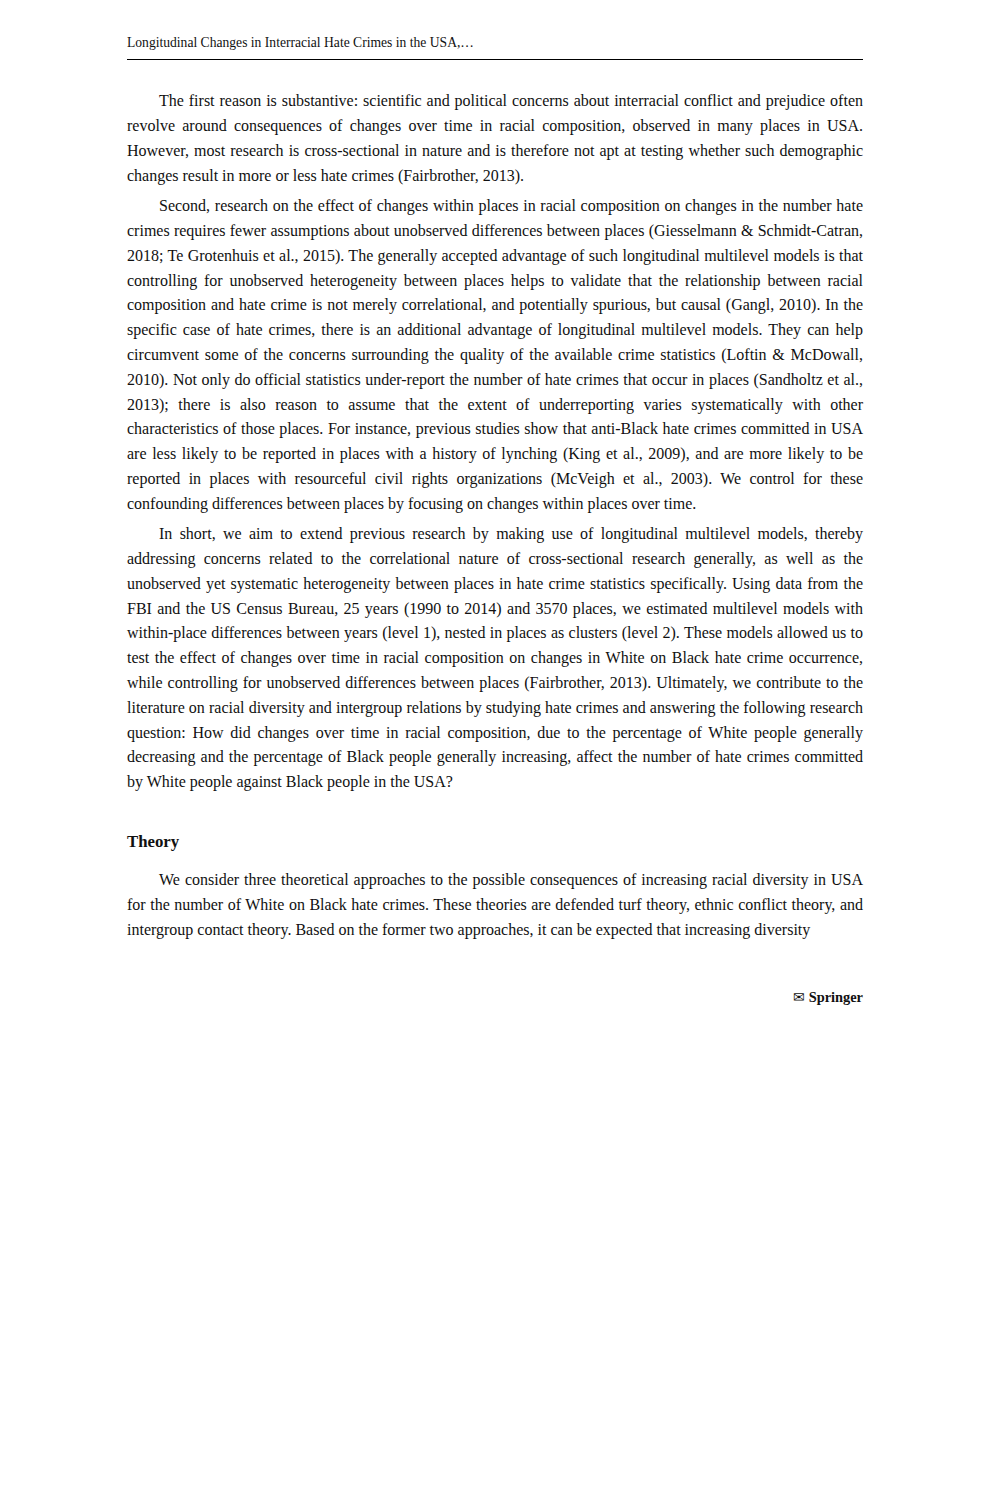Longitudinal Changes in Interracial Hate Crimes in the USA,…
The first reason is substantive: scientific and political concerns about interracial conflict and prejudice often revolve around consequences of changes over time in racial composition, observed in many places in USA. However, most research is cross-sectional in nature and is therefore not apt at testing whether such demographic changes result in more or less hate crimes (Fairbrother, 2013).
Second, research on the effect of changes within places in racial composition on changes in the number hate crimes requires fewer assumptions about unobserved differences between places (Giesselmann & Schmidt-Catran, 2018; Te Grotenhuis et al., 2015). The generally accepted advantage of such longitudinal multilevel models is that controlling for unobserved heterogeneity between places helps to validate that the relationship between racial composition and hate crime is not merely correlational, and potentially spurious, but causal (Gangl, 2010). In the specific case of hate crimes, there is an additional advantage of longitudinal multilevel models. They can help circumvent some of the concerns surrounding the quality of the available crime statistics (Loftin & McDowall, 2010). Not only do official statistics under-report the number of hate crimes that occur in places (Sandholtz et al., 2013); there is also reason to assume that the extent of underreporting varies systematically with other characteristics of those places. For instance, previous studies show that anti-Black hate crimes committed in USA are less likely to be reported in places with a history of lynching (King et al., 2009), and are more likely to be reported in places with resourceful civil rights organizations (McVeigh et al., 2003). We control for these confounding differences between places by focusing on changes within places over time.
In short, we aim to extend previous research by making use of longitudinal multilevel models, thereby addressing concerns related to the correlational nature of cross-sectional research generally, as well as the unobserved yet systematic heterogeneity between places in hate crime statistics specifically. Using data from the FBI and the US Census Bureau, 25 years (1990 to 2014) and 3570 places, we estimated multilevel models with within-place differences between years (level 1), nested in places as clusters (level 2). These models allowed us to test the effect of changes over time in racial composition on changes in White on Black hate crime occurrence, while controlling for unobserved differences between places (Fairbrother, 2013). Ultimately, we contribute to the literature on racial diversity and intergroup relations by studying hate crimes and answering the following research question: How did changes over time in racial composition, due to the percentage of White people generally decreasing and the percentage of Black people generally increasing, affect the number of hate crimes committed by White people against Black people in the USA?
Theory
We consider three theoretical approaches to the possible consequences of increasing racial diversity in USA for the number of White on Black hate crimes. These theories are defended turf theory, ethnic conflict theory, and intergroup contact theory. Based on the former two approaches, it can be expected that increasing diversity
Springer